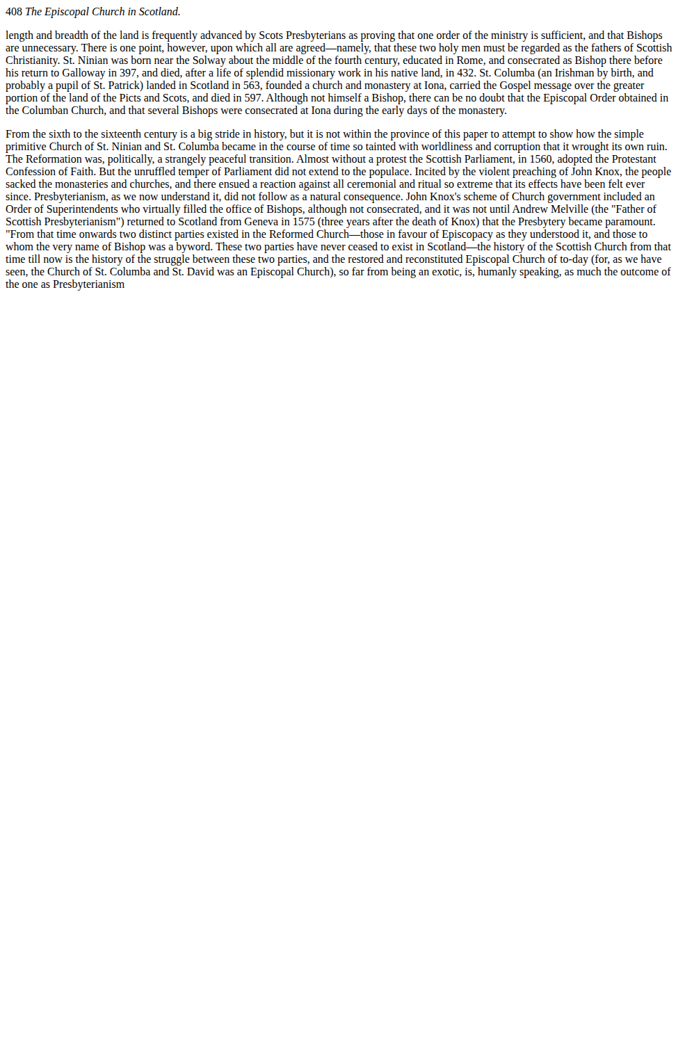408 The Episcopal Church in Scotland.
length and breadth of the land is frequently advanced by Scots Presbyterians as proving that one order of the ministry is sufficient, and that Bishops are unnecessary. There is one point, however, upon which all are agreed—namely, that these two holy men must be regarded as the fathers of Scottish Christianity. St. Ninian was born near the Solway about the middle of the fourth century, educated in Rome, and consecrated as Bishop there before his return to Galloway in 397, and died, after a life of splendid missionary work in his native land, in 432. St. Columba (an Irishman by birth, and probably a pupil of St. Patrick) landed in Scotland in 563, founded a church and monastery at Iona, carried the Gospel message over the greater portion of the land of the Picts and Scots, and died in 597. Although not himself a Bishop, there can be no doubt that the Episcopal Order obtained in the Columban Church, and that several Bishops were consecrated at Iona during the early days of the monastery.
From the sixth to the sixteenth century is a big stride in history, but it is not within the province of this paper to attempt to show how the simple primitive Church of St. Ninian and St. Columba became in the course of time so tainted with worldliness and corruption that it wrought its own ruin. The Reformation was, politically, a strangely peaceful transition. Almost without a protest the Scottish Parliament, in 1560, adopted the Protestant Confession of Faith. But the unruffled temper of Parliament did not extend to the populace. Incited by the violent preaching of John Knox, the people sacked the monasteries and churches, and there ensued a reaction against all ceremonial and ritual so extreme that its effects have been felt ever since. Presbyterianism, as we now understand it, did not follow as a natural consequence. John Knox's scheme of Church government included an Order of Superintendents who virtually filled the office of Bishops, although not consecrated, and it was not until Andrew Melville (the "Father of Scottish Presbyterianism") returned to Scotland from Geneva in 1575 (three years after the death of Knox) that the Presbytery became paramount. "From that time onwards two distinct parties existed in the Reformed Church—those in favour of Episcopacy as they understood it, and those to whom the very name of Bishop was a byword. These two parties have never ceased to exist in Scotland—the history of the Scottish Church from that time till now is the history of the struggle between these two parties, and the restored and reconstituted Episcopal Church of to-day (for, as we have seen, the Church of St. Columba and St. David was an Episcopal Church), so far from being an exotic, is, humanly speaking, as much the outcome of the one as Presbyterianism